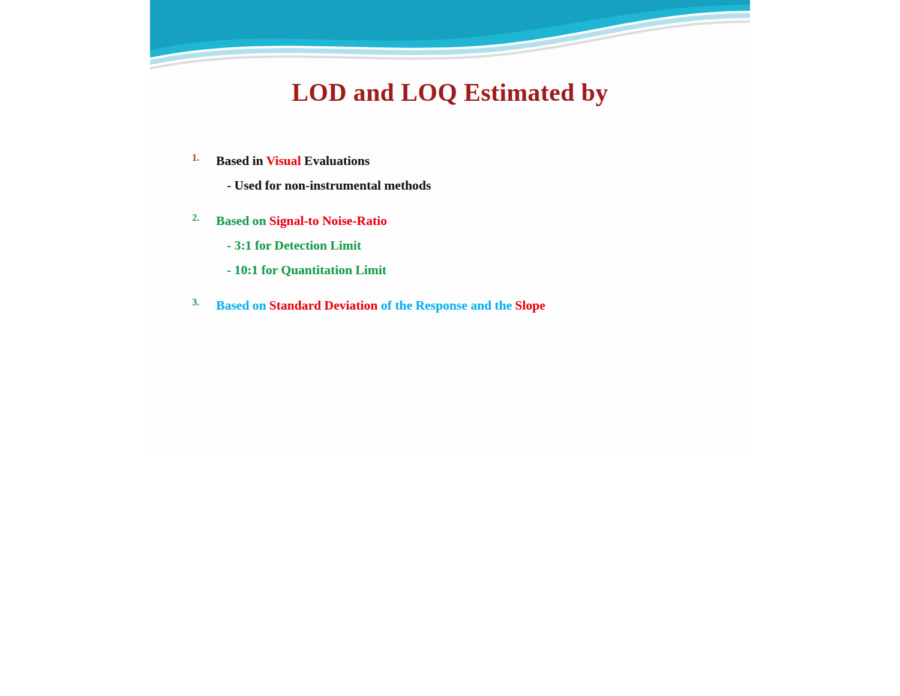LOD and LOQ Estimated by
Based in Visual Evaluations - Used for non-instrumental methods
Based on Signal-to Noise-Ratio - 3:1 for Detection Limit - 10:1 for Quantitation Limit
Based on Standard Deviation of the Response and the Slope